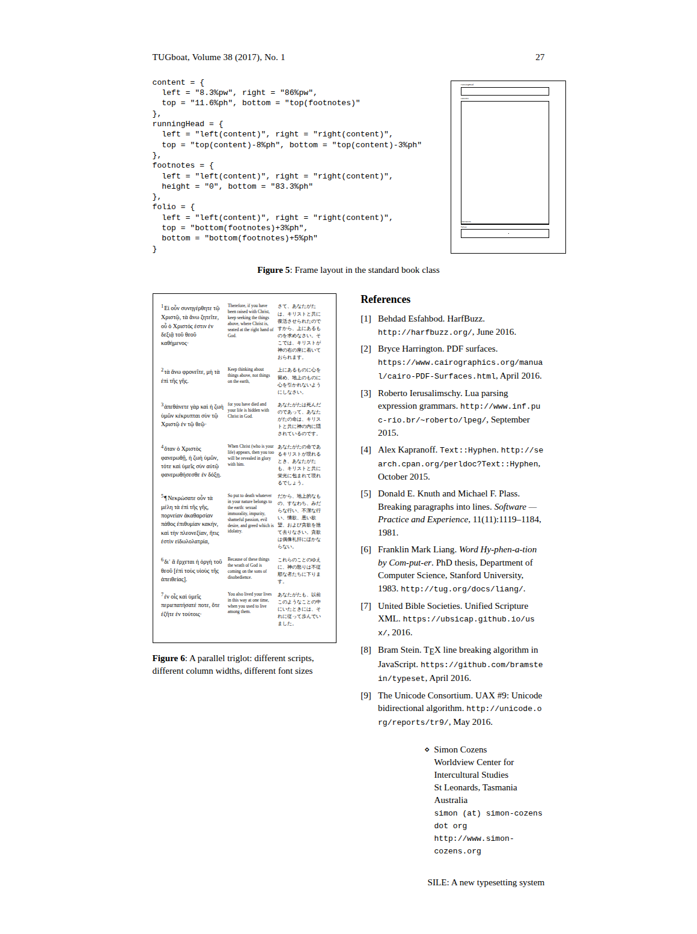TUGboat, Volume 38 (2017), No. 1 27
content = {
  left = "8.3%pw", right = "86%pw",
  top = "11.6%ph", bottom = "top(footnotes)"
},
runningHead = {
  left = "left(content)", right = "right(content)",
  top = "top(content)-8%ph", bottom = "top(content)-3%ph"
},
footnotes = {
  left = "left(content)", right = "right(content)",
  height = "0", bottom = "83.3%ph"
},
folio = {
  left = "left(content)", right = "right(content)",
  top = "bottom(footnotes)+3%ph",
  bottom = "bottom(footnotes)+5%ph"
}
runningHead
content
footnotes
folio
Figure 5: Frame layout in the standard book class
| 1 Εἰ οὖν συνηγέρθητε τῷ Χριστῷ, τὰ ἄνω ζητεῖτε, οὗ ὁ Χριστός ἐστιν ἐν δεξιᾷ τοῦ θεοῦ καθήμενος· | Therefore, if you have been raised with Christ, keep seeking the things above, where Christ is, seated at the right hand of God. | さて、あなたがたは、キリストと共に復活させられたのですから、上にあるものを求めなさい。そこでは、キリストが神の右の座に着いておられます。 |
| 2 τὰ ἄνω φρονεῖτε, μὴ τὰ ἐπὶ τῆς γῆς. | Keep thinking about things above, not things on the earth, | 上にあるものに心を留め、地上のものに心を引かれないようにしなさい。 |
| 3 ἀπεθάνετε γὰρ καὶ ἡ ζωὴ ὑμῶν κέκρυπται σὺν τῷ Χριστῷ ἐν τῷ θεῷ· | for you have died and your life is hidden with Christ in God. | あなたがたは死んだのであって、あなたがたの命は、キリストと共に神の内に隠されているのです。 |
| 4 ὅταν ὁ Χριστὸς φανερωθῇ, ἡ ζωὴ ὑμῶν, τότε καὶ ὑμεῖς σὺν αὐτῷ φανερωθήσεσθε ἐν δόξῃ. | When Christ (who is your life) appears, then you too will be revealed in glory with him. | あなたがたの命であるキリストが現れるとき、あなたがたも、キリストと共に栄光に包まれて現れるでしょう。 |
| 5 ¶ Νεκρώσατε οὖν τὰ μέλη τὰ ἐπὶ τῆς γῆς, πορνείαν ἀκαθαρσίαν πάθος ἐπιθυμίαν κακήν, καὶ τὴν πλεονεξίαν, ἥτις ἐστὶν εἰδωλολατρία, | So put to death whatever in your nature belongs to the earth: sexual immorality, impurity, shameful passion, evil desire, and greed which is idolatry. | だから、地上的なもの、すなわち、みだらな行い、不潔な行い、情欲、悪い欲望、および貪欲を捨て去りなさい。貪欲は偶像礼拝にほかならない。 |
| 6 δι᾽ ἃ ἔρχεται ἡ ὀργὴ τοῦ θεοῦ [ἐπὶ τοὺς υἱοὺς τῆς ἀπειθείας]. | Because of these things the wrath of God is coming on the sons of disobedience. | これらのことのゆえに、神の怒りは不従順な者たちに下ります。 |
| 7 ἐν οἷς καὶ ὑμεῖς περιεπατήσατέ ποτε, ὅτε ἐζῆτε ἐν τούτοις· | You also lived your lives in this way at one time, when you used to live among them. | あなたがたも、以前このようなことの中にいたときには、それに従って歩んでいました。 |
Figure 6: A parallel triglot: different scripts, different column widths, different font sizes
References
[1] Behdad Esfahbod. HarfBuzz.
http://harfbuzz.org/, June 2016.
[2] Bryce Harrington. PDF surfaces.
https://www.cairographics.org/manual/cairo-PDF-Surfaces.html, April 2016.
[3] Roberto Ierusalimschy. Lua parsing expression grammars. http://www.inf.puc-rio.br/~roberto/lpeg/, September 2015.
[4] Alex Kapranoff. Text::Hyphen. http://search.cpan.org/perldoc?Text::Hyphen, October 2015.
[5] Donald E. Knuth and Michael F. Plass. Breaking paragraphs into lines. Software — Practice and Experience, 11(11):1119–1184, 1981.
[6] Franklin Mark Liang. Word Hy-phen-a-tion by Com-put-er. PhD thesis, Department of Computer Science, Stanford University, 1983. http://tug.org/docs/liang/.
[7] United Bible Societies. Unified Scripture XML. https://ubsicap.github.io/usx/, 2016.
[8] Bram Stein. TEX line breaking algorithm in JavaScript. https://github.com/bramstein/typeset, April 2016.
[9] The Unicode Consortium. UAX #9: Unicode bidirectional algorithm. http://unicode.org/reports/tr9/, May 2016.
⋄Simon Cozens
Worldview Center for Intercultural Studies
St Leonards, Tasmania
Australia
simon (at) simon-cozens dot org
http://www.simon-cozens.org
SILE: A new typesetting system